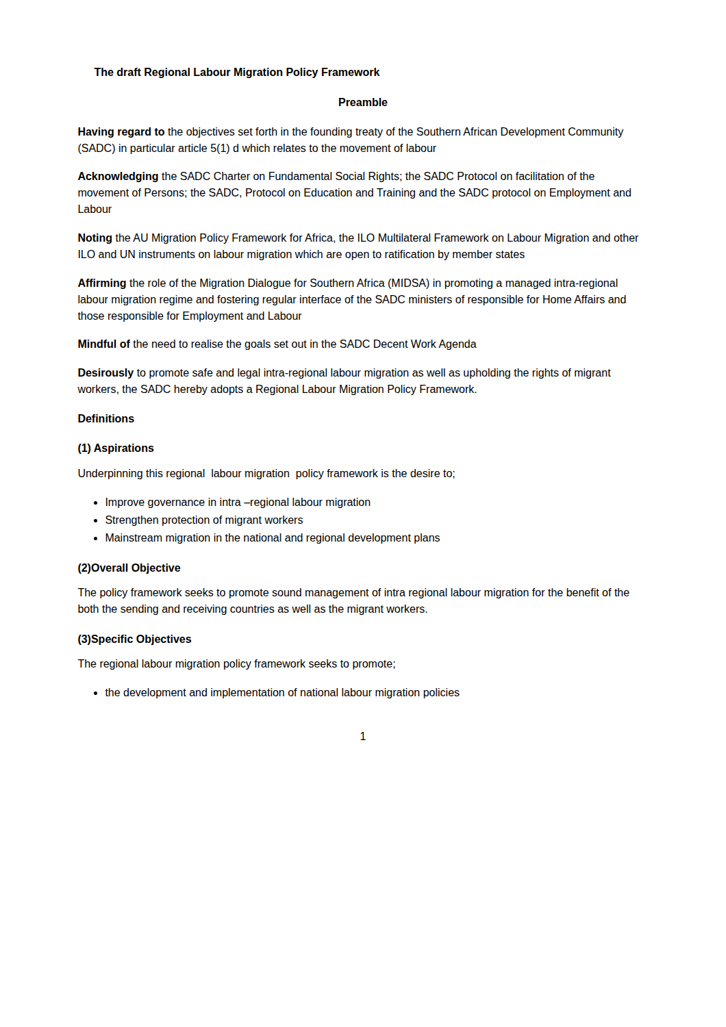The draft Regional Labour Migration Policy Framework
Preamble
Having regard to the objectives set forth in the founding treaty of the Southern African Development Community (SADC) in particular article 5(1) d which relates to the movement of labour
Acknowledging the SADC Charter on Fundamental Social Rights; the SADC Protocol on facilitation of the movement of Persons; the SADC, Protocol on Education and Training and the SADC protocol on Employment and Labour
Noting the AU Migration Policy Framework for Africa, the ILO Multilateral Framework on Labour Migration and other ILO and UN instruments on labour migration which are open to ratification by member states
Affirming the role of the Migration Dialogue for Southern Africa (MIDSA) in promoting a managed intra-regional labour migration regime and fostering regular interface of the SADC ministers of responsible for Home Affairs and those responsible for Employment and Labour
Mindful of the need to realise the goals set out in the SADC Decent Work Agenda
Desirously to promote safe and legal intra-regional labour migration as well as upholding the rights of migrant workers, the SADC hereby adopts a Regional Labour Migration Policy Framework.
Definitions
(1) Aspirations
Underpinning this regional labour migration policy framework is the desire to;
Improve governance in intra –regional labour migration
Strengthen protection of migrant workers
Mainstream migration in the national and regional development plans
(2)Overall Objective
The policy framework seeks to promote sound management of intra regional labour migration for the benefit of the both the sending and receiving countries as well as the migrant workers.
(3)Specific Objectives
The regional labour migration policy framework seeks to promote;
the development and implementation of national labour migration policies
1